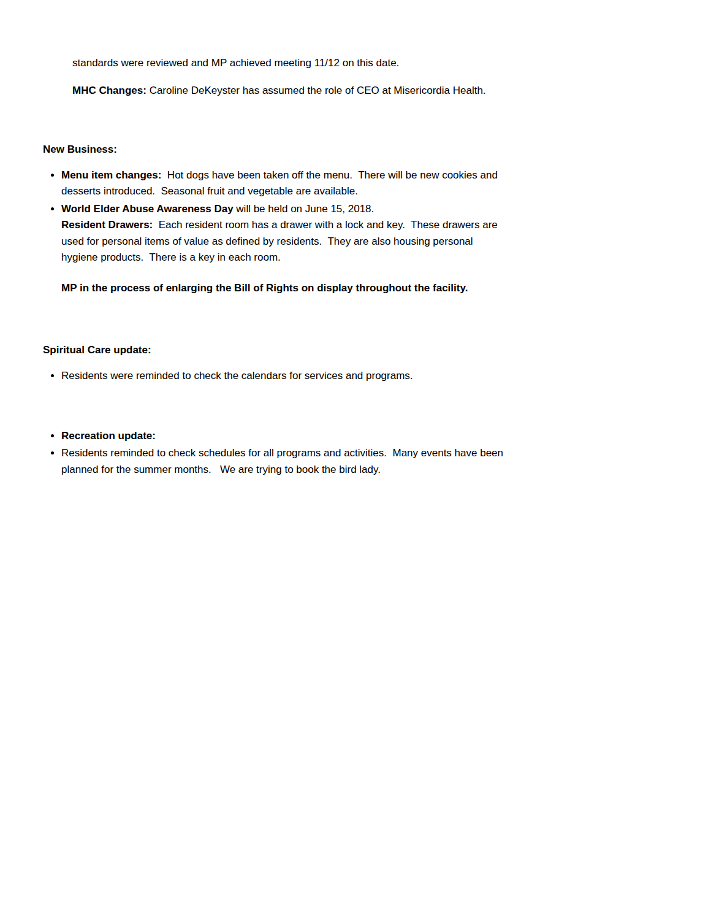standards were reviewed and MP achieved meeting 11/12 on this date.
MHC Changes: Caroline DeKeyster has assumed the role of CEO at Misericordia Health.
New Business:
Menu item changes: Hot dogs have been taken off the menu. There will be new cookies and desserts introduced. Seasonal fruit and vegetable are available.
World Elder Abuse Awareness Day will be held on June 15, 2018.
Resident Drawers: Each resident room has a drawer with a lock and key. These drawers are used for personal items of value as defined by residents. They are also housing personal hygiene products. There is a key in each room.
MP in the process of enlarging the Bill of Rights on display throughout the facility.
Spiritual Care update:
Residents were reminded to check the calendars for services and programs.
Recreation update:
Residents reminded to check schedules for all programs and activities. Many events have been planned for the summer months. We are trying to book the bird lady.